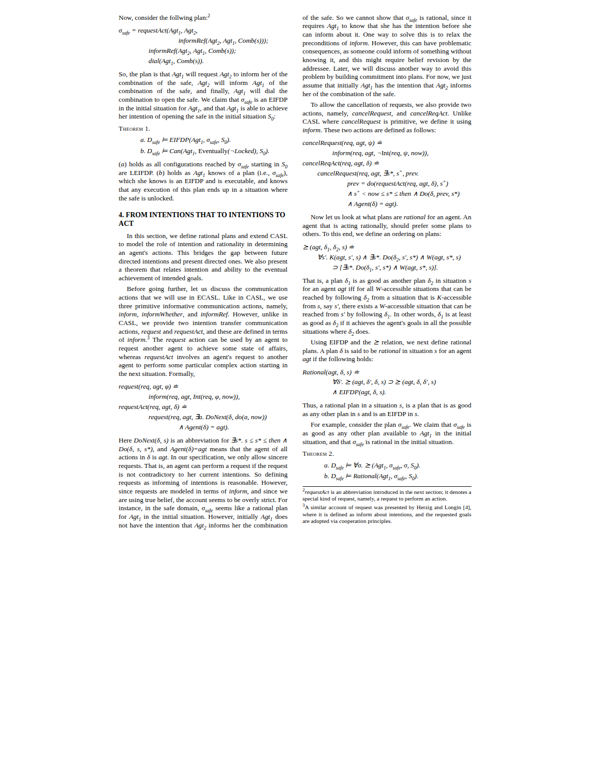Now, consider the follwing plan:2
σsafe = requestAct(Agt1, Agt2, informRef(Agt2, Agt1, Comb(s))); informRef(Agt2, Agt1, Comb(s)); dial(Agt1, Comb(s)).
So, the plan is that Agt1 will request Agt2 to inform her of the combination of the safe, Agt2 will inform Agt1 of the combination of the safe, and finally, Agt1 will dial the combination to open the safe. We claim that σsafe is an EIFDP in the initial situation for Agt1, and that Agt1 is able to achieve her intention of opening the safe in the initial situation S0:
Theorem 1. a. Dsafe ⊨ EIFDP(Agt1, σsafe, S0).
b. Dsafe ⊨ Can(Agt1, Eventually(¬Locked), S0).
(a) holds as all configurations reached by σsafe starting in S0 are LEIFDP. (b) holds as Agt1 knows of a plan (i.e., σsafe), which she knows is an EIFDP and is executable, and knows that any execution of this plan ends up in a situation where the safe is unlocked.
4. FROM INTENTIONS THAT TO INTENTIONS TO ACT
In this section, we define rational plans and extend CASL to model the role of intention and rationality in determining an agent's actions. This bridges the gap between future directed intentions and present directed ones. We also present a theorem that relates intention and ability to the eventual achievement of intended goals.
Before going further, let us discuss the communication actions that we will use in ECASL. Like in CASL, we use three primitive informative communication actions, namely, inform, informWhether, and informRef. However, unlike in CASL, we provide two intention transfer communication actions, request and requestAct, and these are defined in terms of inform.3 The request action can be used by an agent to request another agent to achieve some state of affairs, whereas requestAct involves an agent's request to another agent to perform some particular complex action starting in the next situation. Formally,
request(req, agt, φ) ≐ inform(req, agt, Int(req, φ, now)), requestAct(req, agt, δ) ≐ request(req, agt, ∃a. DoNext(δ, do(a, now)) ∧ Agent(δ) = agt).
Here DoNext(δ, s) is an abbreviation for ∃s*. s ≤ s* ≤ then ∧ Do(δ, s, s*), and Agent(δ)=agt means that the agent of all actions in δ is agt. In our specification, we only allow sincere requests. That is, an agent can perform a request if the request is not contradictory to her current intentions. So defining requests as informing of intentions is reasonable. However, since requests are modeled in terms of inform, and since we are using true belief, the account seems to be overly strict. For instance, in the safe domain, σsafe seems like a rational plan for Agt1 in the initial situation. However, initially Agt1 does not have the intention that Agt2 informs her the combination of the safe. So we cannot show that σsafe is rational, since it requires Agt1 to know that she has the intention before she can inform about it. One way to solve this is to relax the preconditions of inform. However, this can have problematic consequences, as someone could inform of something without knowing it, and this might require belief revision by the addressee. Later, we will discuss another way to avoid this problem by building commitment into plans. For now, we just assume that initially Agt1 has the intention that Agt2 informs her of the combination of the safe.
To allow the cancellation of requests, we also provide two actions, namely, cancelRequest, and cancelReqAct. Unlike CASL where cancelRequest is primitive, we define it using inform. These two actions are defined as follows:
cancelRequest(req, agt, ψ) ≐ inform(req, agt, ¬Int(req, ψ, now)), cancelReqAct(req, agt, δ) ≐ cancelRequest(req, agt, ∃s*, s+, prev. prev = do(requestAct(req, agt, δ), s+) ∧ s+ < now ≤ s* ≤ then ∧ Do(δ, prev, s*) ∧ Agent(δ) = agt).
Now let us look at what plans are rational for an agent. An agent that is acting rationally, should prefer some plans to others. To this end, we define an ordering on plans:
⪰ (agt, δ1, δ2, s) ≐ ∀s′. K(agt, s′, s) ∧ ∃s*. Do(δ2, s′, s*) ∧ W(agt, s*, s) ⊃ [∃s*. Do(δ1, s′, s*) ∧ W(agt, s*, s)].
That is, a plan δ1 is as good as another plan δ2 in situation s for an agent agt iff for all W-accessible situations that can be reached by following δ2 from a situation that is K-accessible from s, say s′, there exists a W-accessible situation that can be reached from s′ by following δ1. In other words, δ1 is at least as good as δ2 if it achieves the agent's goals in all the possible situations where δ2 does.
Using EIFDP and the ⪰ relation, we next define rational plans. A plan δ is said to be rational in situation s for an agent agt if the following holds:
Rational(agt, δ, s) ≐ ∀δ′. ⪰ (agt, δ′, δ, s) ⊃ ⪰ (agt, δ, δ′, s) ∧ EIFDP(agt, δ, s).
Thus, a rational plan in a situation s, is a plan that is as good as any other plan in s and is an EIFDP in s.
For example, consider the plan σsafe. We claim that σsafe is as good as any other plan available to Agt1 in the initial situation, and that σsafe is rational in the initial situation.
Theorem 2. a. Dsafe ⊨ ∀σ. ⪰ (Agt1, σsafe, σ, S0).
b. Dsafe ⊨ Rational(Agt1, σsafe, S0).
2requestAct is an abbreviation introduced in the next section; it denotes a special kind of request, namely, a request to perform an action.
3A similar account of request was presented by Herzig and Longin [4], where it is defined as inform about intentions, and the requested goals are adopted via cooperation principles.